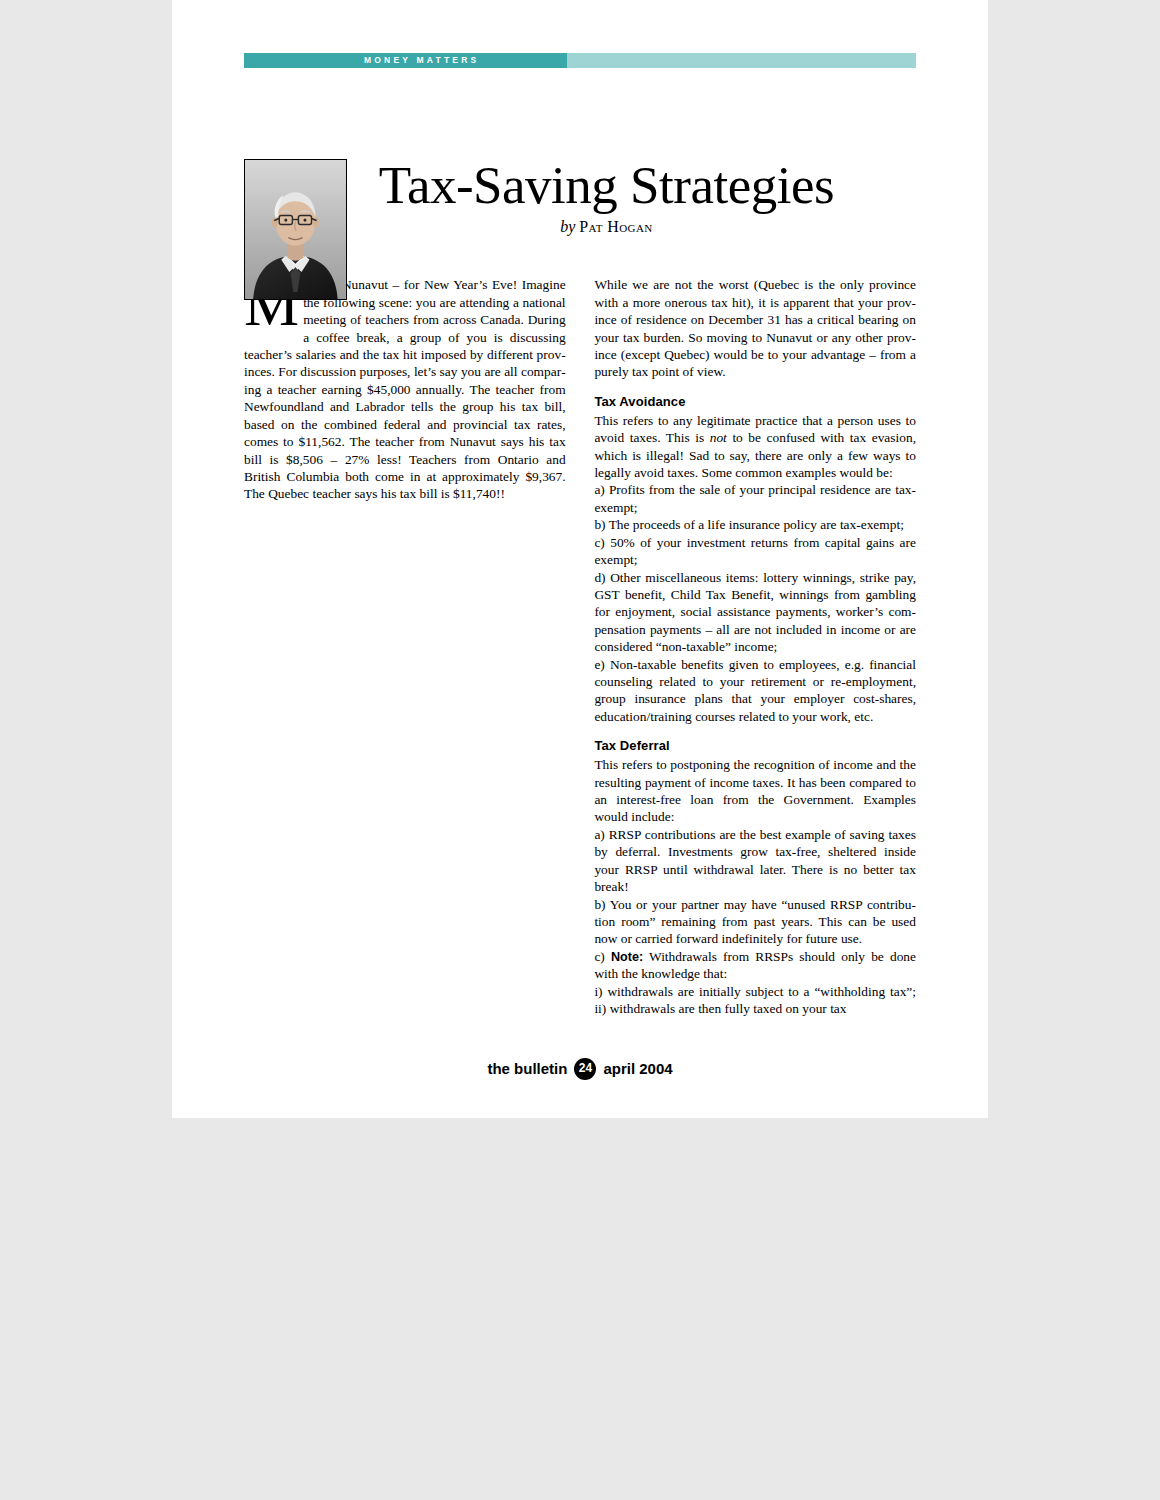MONEY MATTERS
Tax-Saving Strategies
by Pat Hogan
Move to Nunavut – for New Year’s Eve! Imagine the following scene: you are attending a national meeting of teachers from across Canada. During a coffee break, a group of you is discussing teacher’s salaries and the tax hit imposed by different provinces. For discussion purposes, let’s say you are all comparing a teacher earning $45,000 annually. The teacher from Newfoundland and Labrador tells the group his tax bill, based on the combined federal and provincial tax rates, comes to $11,562. The teacher from Nunavut says his tax bill is $8,506 – 27% less! Teachers from Ontario and British Columbia both come in at approximately $9,367. The Quebec teacher says his tax bill is $11,740!!
While we are not the worst (Quebec is the only province with a more onerous tax hit), it is apparent that your province of residence on December 31 has a critical bearing on your tax burden. So moving to Nunavut or any other province (except Quebec) would be to your advantage – from a purely tax point of view.
Tax Avoidance
This refers to any legitimate practice that a person uses to avoid taxes. This is not to be confused with tax evasion, which is illegal! Sad to say, there are only a few ways to legally avoid taxes. Some common examples would be:
a) Profits from the sale of your principal residence are tax-exempt;
b) The proceeds of a life insurance policy are tax-exempt;
c) 50% of your investment returns from capital gains are exempt;
d) Other miscellaneous items: lottery winnings, strike pay, GST benefit, Child Tax Benefit, winnings from gambling for enjoyment, social assistance payments, worker’s compensation payments – all are not included in income or are considered “non-taxable” income;
e) Non-taxable benefits given to employees, e.g. financial counseling related to your retirement or re-employment, group insurance plans that your employer cost-shares, education/training courses related to your work, etc.
Tax Deferral
This refers to postponing the recognition of income and the resulting payment of income taxes. It has been compared to an interest-free loan from the Government. Examples would include:
a) RRSP contributions are the best example of saving taxes by deferral. Investments grow tax-free, sheltered inside your RRSP until withdrawal later. There is no better tax break!
b) You or your partner may have “unused RRSP contribution room” remaining from past years. This can be used now or carried forward indefinitely for future use.
c) Note: Withdrawals from RRSPs should only be done with the knowledge that:
i) withdrawals are initially subject to a “withholding tax”; ii) withdrawals are then fully taxed on your tax
the bulletin 24 april 2004